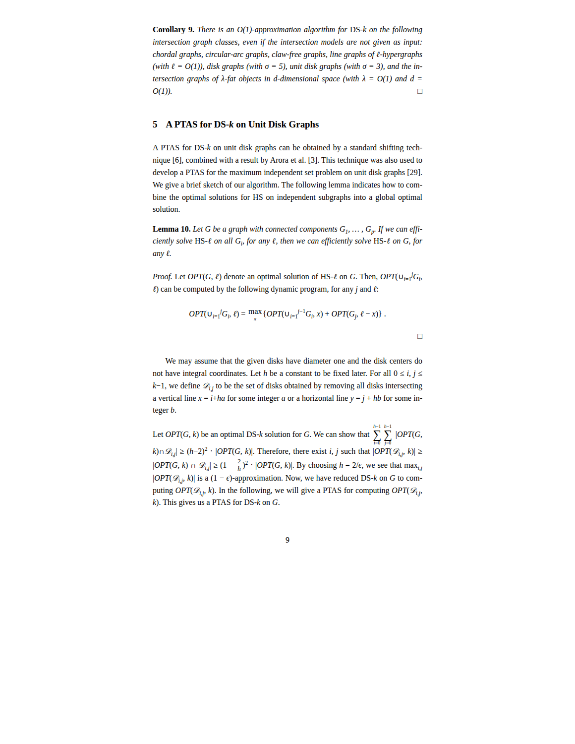Corollary 9. There is an O(1)-approximation algorithm for DS-k on the following intersection graph classes, even if the intersection models are not given as input: chordal graphs, circular-arc graphs, claw-free graphs, line graphs of ℓ-hypergraphs (with ℓ = O(1)), disk graphs (with σ = 5), unit disk graphs (with σ = 3), and the intersection graphs of λ-fat objects in d-dimensional space (with λ = O(1) and d = O(1)). □
5 A PTAS for DS-k on Unit Disk Graphs
A PTAS for DS-k on unit disk graphs can be obtained by a standard shifting technique [6], combined with a result by Arora et al. [3]. This technique was also used to develop a PTAS for the maximum independent set problem on unit disk graphs [29]. We give a brief sketch of our algorithm. The following lemma indicates how to combine the optimal solutions for HS on independent subgraphs into a global optimal solution.
Lemma 10. Let G be a graph with connected components G1, … , Gp. If we can efficiently solve HS-ℓ on all Gi, for any ℓ, then we can efficiently solve HS-ℓ on G, for any ℓ.
Proof. Let OPT(G, ℓ) denote an optimal solution of HS-ℓ on G. Then, OPT(∪i=1jGi, ℓ) can be computed by the following dynamic program, for any j and ℓ:
OPT(∪i=1jGi, ℓ) = max x{OPT(∪i=1j−1Gi, x) + OPT(Gj, ℓ − x)} .
□
We may assume that the given disks have diameter one and the disk centers do not have integral coordinates. Let h be a constant to be fixed later. For all 0 ≤ i, j ≤ k−1, we define 𝒟i,j to be the set of disks obtained by removing all disks intersecting a vertical line x = i+ha for some integer a or a horizontal line y = j + hb for some integer b.
Let OPT(G, k) be an optimal DS-k solution for G. We can show that h−1∑i=0 h−1∑j=0 |OPT(G, k)∩𝒟i,j| ≥ (h−2)2 · |OPT(G, k)|. Therefore, there exist i, j such that |OPT(𝒟i,j, k)| ≥ |OPT(G, k) ∩ 𝒟i,j| ≥ (1 − 2 h)2 · |OPT(G, k)|. By choosing h = 2/ϵ, we see that maxi,j |OPT(𝒟i,j, k)| is a (1 − ϵ)-approximation. Now, we have reduced DS-k on G to computing OPT(𝒟i,j, k). In the following, we will give a PTAS for computing OPT(𝒟i,j, k). This gives us a PTAS for DS-k on G.
9